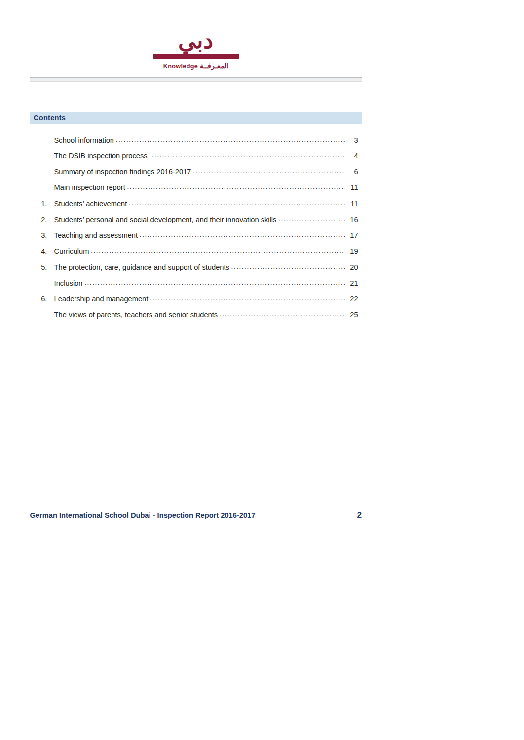دبي Knowledge المعـرفــة
Contents
School information .................................................................................................................................. 3
The DSIB inspection process .................................................................................................................. 4
Summary of inspection findings 2016-2017 ................................................................................. 6
Main inspection report ......................................................................................................................... 11
1. Students’ achievement ......................................................................................................................... 11
2. Students’ personal and social development, and their innovation skills .............................................. 16
3. Teaching and assessment ..................................................................................................................... 17
4. Curriculum ......................................................................................................................................... 19
5. The protection, care, guidance and support of students ....................................................................... 20
Inclusion ............................................................................................................................................. 21
6. Leadership and management .............................................................................................................. 22
The views of parents, teachers and senior students ............................................................................. 25
German International School Dubai - Inspection Report 2016-2017 2